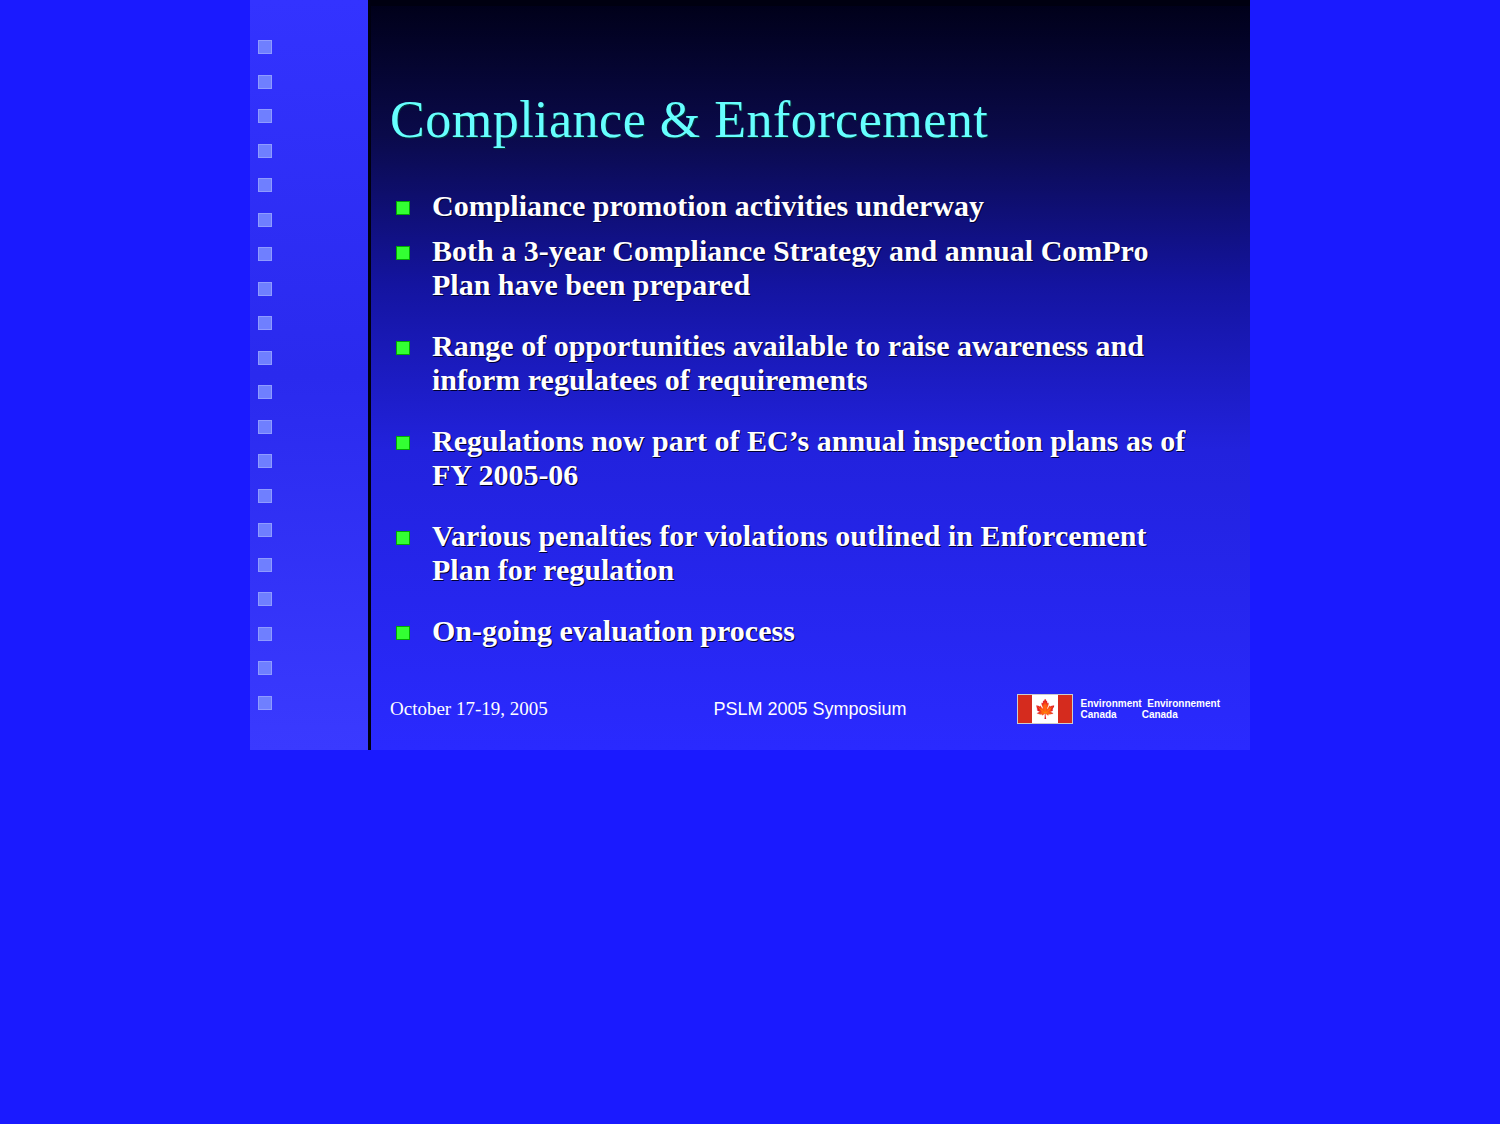Compliance & Enforcement
Compliance promotion activities underway
Both a 3-year Compliance Strategy and annual ComPro Plan have been prepared
Range of opportunities available to raise awareness and inform regulatees of requirements
Regulations now part of EC’s annual inspection plans as of FY 2005-06
Various penalties for violations outlined in Enforcement Plan for regulation
On-going evaluation process
October 17-19, 2005
PSLM 2005 Symposium
🍁
Environment Environnement
Canada Canada